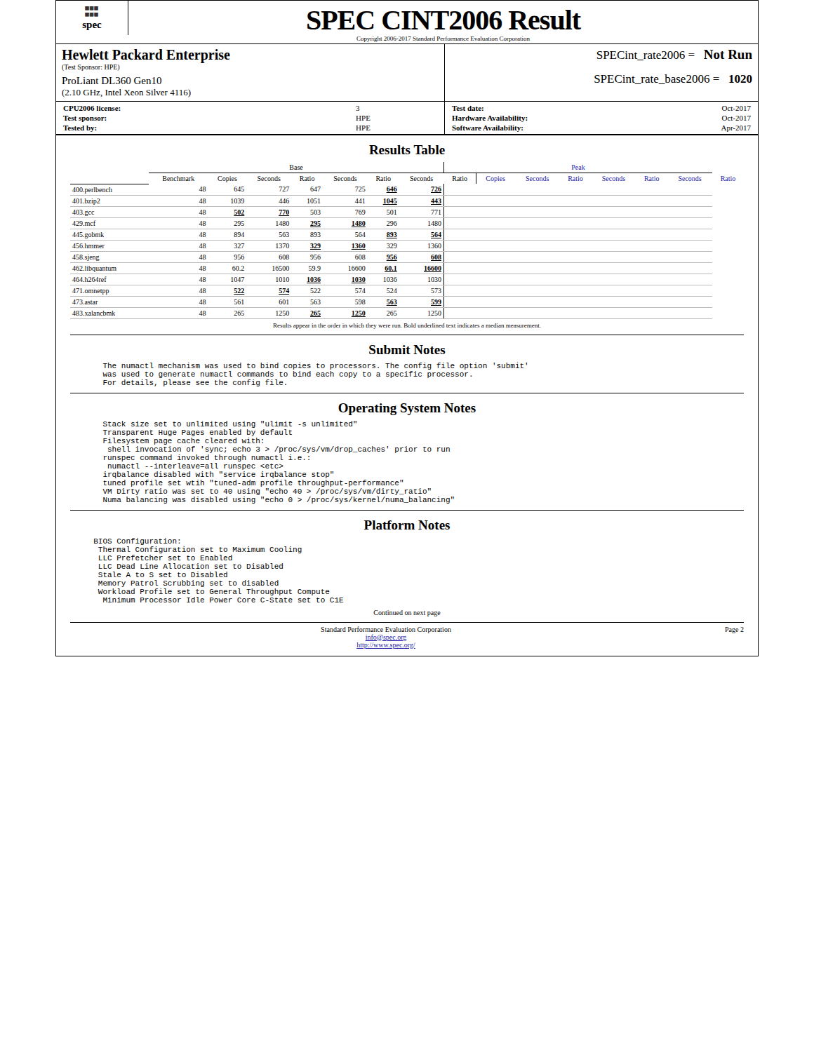▦▦▦
▦▦▦
spec
SPEC CINT2006 Result
Copyright 2006-2017 Standard Performance Evaluation Corporation
Hewlett Packard Enterprise
(Test Sponsor: HPE)
ProLiant DL360 Gen10
(2.10 GHz, Intel Xeon Silver 4116)
SPECint_rate2006 = Not Run
SPECint_rate_base2006 = 1020
| CPU2006 license: | 3 |
| Test sponsor: | HPE |
| Tested by: | HPE |
| Test date: | Oct-2017 |
| Hardware Availability: | Oct-2017 |
| Software Availability: | Apr-2017 |
Results Table
| | Base | Peak |
| --- | --- | --- |
| Benchmark | Copies | Seconds | Ratio | Seconds | Ratio | Seconds | Ratio | Copies | Seconds | Ratio | Seconds | Ratio | Seconds | Ratio |
| 400.perlbench | 48 | 645 | 727 | 647 | 725 | 646 | 726 | | | | | | | |
| 401.bzip2 | 48 | 1039 | 446 | 1051 | 441 | 1045 | 443 | | | | | | | |
| 403.gcc | 48 | 502 | 770 | 503 | 769 | 501 | 771 | | | | | | | |
| 429.mcf | 48 | 295 | 1480 | 295 | 1480 | 296 | 1480 | | | | | | | |
| 445.gobmk | 48 | 894 | 563 | 893 | 564 | 893 | 564 | | | | | | | |
| 456.hmmer | 48 | 327 | 1370 | 329 | 1360 | 329 | 1360 | | | | | | | |
| 458.sjeng | 48 | 956 | 608 | 956 | 608 | 956 | 608 | | | | | | | |
| 462.libquantum | 48 | 60.2 | 16500 | 59.9 | 16600 | 60.1 | 16600 | | | | | | | |
| 464.h264ref | 48 | 1047 | 1010 | 1036 | 1030 | 1036 | 1030 | | | | | | | |
| 471.omnetpp | 48 | 522 | 574 | 522 | 574 | 524 | 573 | | | | | | | |
| 473.astar | 48 | 561 | 601 | 563 | 598 | 563 | 599 | | | | | | | |
| 483.xalancbmk | 48 | 265 | 1250 | 265 | 1250 | 265 | 1250 | | | | | | | |
Results appear in the order in which they were run. Bold underlined text indicates a median measurement.
Submit Notes
    The numactl mechanism was used to bind copies to processors. The config file option 'submit'
    was used to generate numactl commands to bind each copy to a specific processor.
    For details, please see the config file.
Operating System Notes
    Stack size set to unlimited using "ulimit -s unlimited"
    Transparent Huge Pages enabled by default
    Filesystem page cache cleared with:
     shell invocation of 'sync; echo 3 > /proc/sys/vm/drop_caches' prior to run
    runspec command invoked through numactl i.e.:
     numactl --interleave=all runspec <etc>
    irqbalance disabled with "service irqbalance stop"
    tuned profile set wtih "tuned-adm profile throughput-performance"
    VM Dirty ratio was set to 40 using "echo 40 > /proc/sys/vm/dirty_ratio"
    Numa balancing was disabled using "echo 0 > /proc/sys/kernel/numa_balancing"
Platform Notes
  BIOS Configuration:
   Thermal Configuration set to Maximum Cooling
   LLC Prefetcher set to Enabled
   LLC Dead Line Allocation set to Disabled
   Stale A to S set to Disabled
   Memory Patrol Scrubbing set to disabled
   Workload Profile set to General Throughput Compute
    Minimum Processor Idle Power Core C-State set to C1E
Continued on next page
Standard Performance Evaluation Corporation
info@spec.org
http://www.spec.org/
Page 2